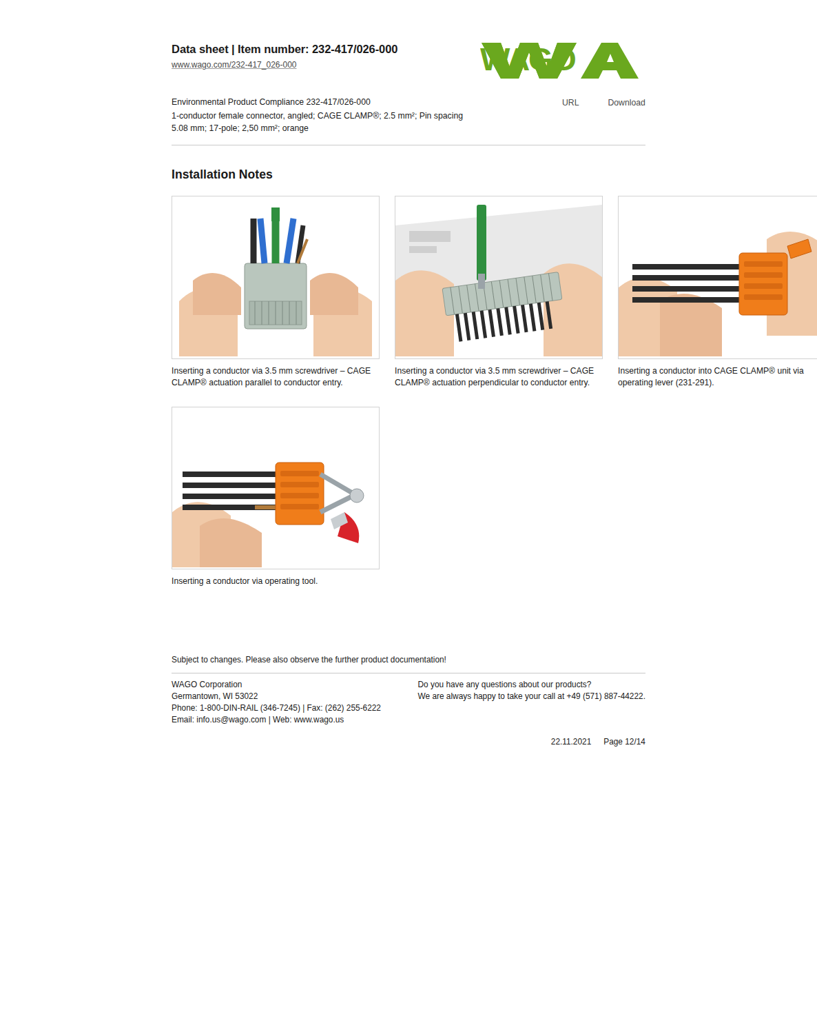Data sheet | Item number: 232-417/026-000
www.wago.com/232-417_026-000
WAGO WAGO
Environmental Product Compliance 232-417/026-000
1-conductor female connector, angled; CAGE CLAMP®; 2.5 mm²; Pin spacing 5.08 mm; 17-pole; 2,50 mm²; orange
URL Download
Installation Notes
Inserting a conductor via 3.5 mm screwdriver – CAGE CLAMP® actuation parallel to conductor entry.
Inserting a conductor via 3.5 mm screwdriver – CAGE CLAMP® actuation perpendicular to conductor entry.
Inserting a conductor into CAGE CLAMP® unit via operating lever (231-291).
Inserting a conductor via operating tool.
Subject to changes. Please also observe the further product documentation!
WAGO Corporation
Germantown, WI 53022
Phone: 1-800-DIN-RAIL (346-7245) | Fax: (262) 255-6222
Email: info.us@wago.com | Web: www.wago.us
Do you have any questions about our products?
We are always happy to take your call at +49 (571) 887-44222.
22.11.2021 Page 12/14